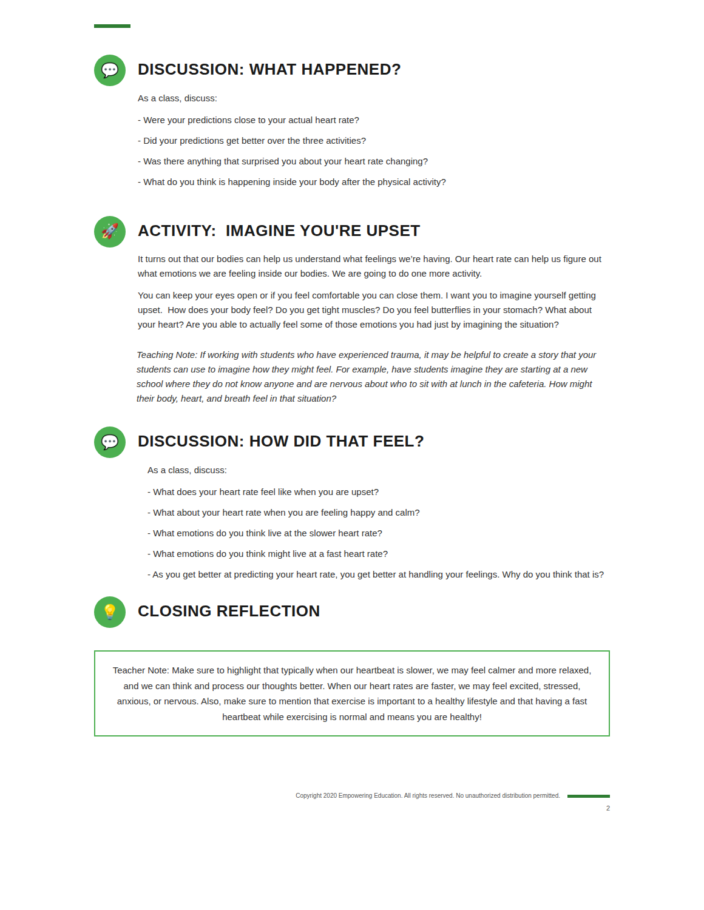💬
DISCUSSION: WHAT HAPPENED?
As a class, discuss:
- Were your predictions close to your actual heart rate?
- Did your predictions get better over the three activities?
- Was there anything that surprised you about your heart rate changing?
- What do you think is happening inside your body after the physical activity?
🚀
ACTIVITY: IMAGINE YOU'RE UPSET
It turns out that our bodies can help us understand what feelings we’re having. Our heart rate can help us figure out what emotions we are feeling inside our bodies. We are going to do one more activity.
You can keep your eyes open or if you feel comfortable you can close them. I want you to imagine yourself getting upset. How does your body feel? Do you get tight muscles? Do you feel butterflies in your stomach? What about your heart? Are you able to actually feel some of those emotions you had just by imagining the situation?
Teaching Note: If working with students who have experienced trauma, it may be helpful to create a story that your students can use to imagine how they might feel. For example, have students imagine they are starting at a new school where they do not know anyone and are nervous about who to sit with at lunch in the cafeteria. How might their body, heart, and breath feel in that situation?
💬
DISCUSSION: HOW DID THAT FEEL?
As a class, discuss:
- What does your heart rate feel like when you are upset?
- What about your heart rate when you are feeling happy and calm?
- What emotions do you think live at the slower heart rate?
- What emotions do you think might live at a fast heart rate?
- As you get better at predicting your heart rate, you get better at handling your feelings. Why do you think that is?
💡
CLOSING REFLECTION
Teacher Note: Make sure to highlight that typically when our heartbeat is slower, we may feel calmer and more relaxed, and we can think and process our thoughts better. When our heart rates are faster, we may feel excited, stressed, anxious, or nervous. Also, make sure to mention that exercise is important to a healthy lifestyle and that having a fast heartbeat while exercising is normal and means you are healthy!
Copyright 2020 Empowering Education. All rights reserved. No unauthorized distribution permitted.
2